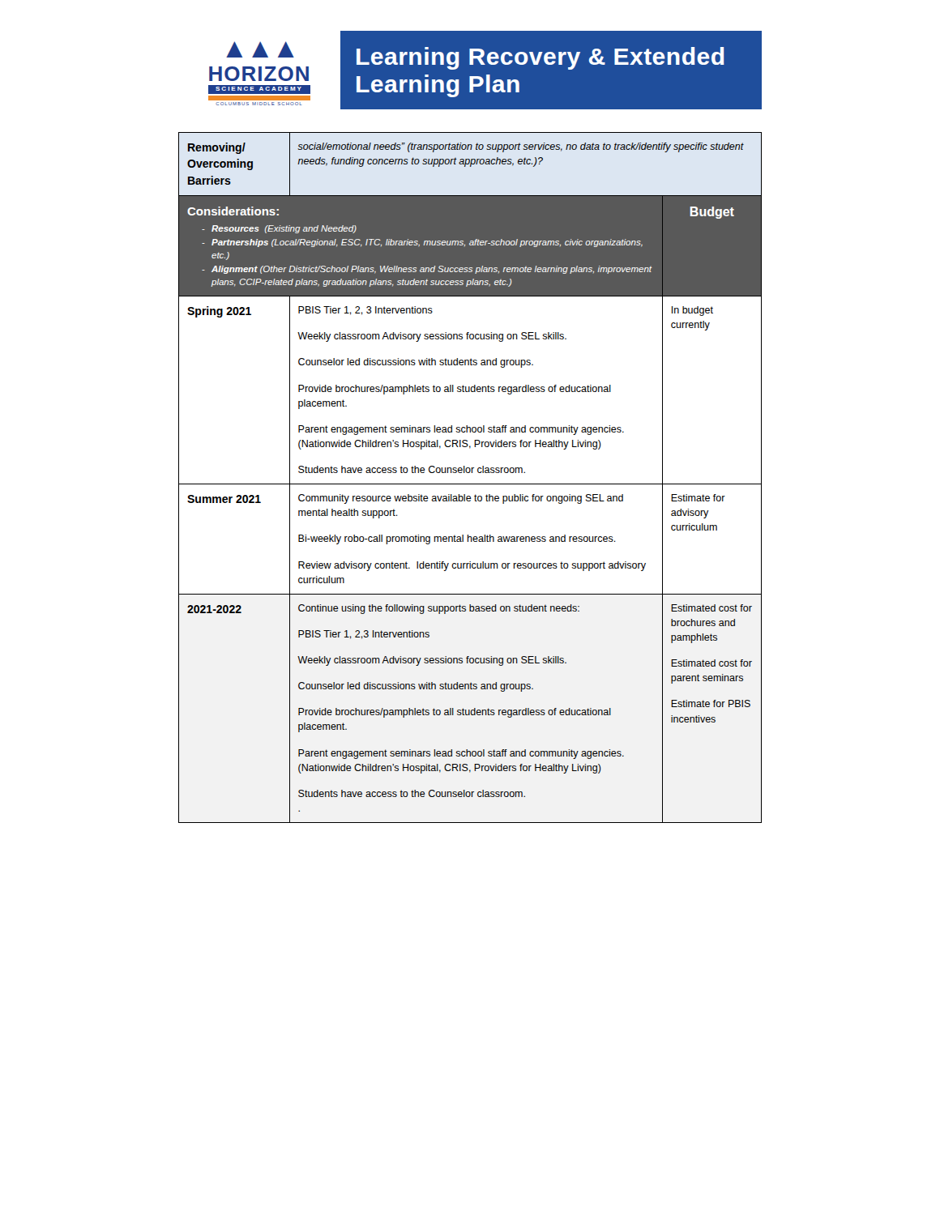▲▲▲
HORIZON
SCIENCE ACADEMY
COLUMBUS MIDDLE SCHOOL
Learning Recovery & Extended Learning Plan
| Removing/ Overcoming Barriers | social/emotional needs” (transportation to support services, no data to track/identify specific student needs, funding concerns to support approaches, etc.)? |
| Considerations: Resources (Existing and Needed) Partnerships (Local/Regional, ESC, ITC, libraries, museums, after-school programs, civic organizations, etc.) Alignment (Other District/School Plans, Wellness and Success plans, remote learning plans, improvement plans, CCIP-related plans, graduation plans, student success plans, etc.) | Budget |
| Spring 2021 | PBIS Tier 1, 2, 3 Interventions Weekly classroom Advisory sessions focusing on SEL skills. Counselor led discussions with students and groups. Provide brochures/pamphlets to all students regardless of educational placement. Parent engagement seminars lead school staff and community agencies. (Nationwide Children’s Hospital, CRIS, Providers for Healthy Living) Students have access to the Counselor classroom. | In budget currently |
| Summer 2021 | Community resource website available to the public for ongoing SEL and mental health support. Bi-weekly robo-call promoting mental health awareness and resources. Review advisory content. Identify curriculum or resources to support advisory curriculum | Estimate for advisory curriculum |
| 2021-2022 | Continue using the following supports based on student needs: PBIS Tier 1, 2,3 Interventions Weekly classroom Advisory sessions focusing on SEL skills. Counselor led discussions with students and groups. Provide brochures/pamphlets to all students regardless of educational placement. Parent engagement seminars lead school staff and community agencies. (Nationwide Children’s Hospital, CRIS, Providers for Healthy Living) Students have access to the Counselor classroom. . | Estimated cost for brochures and pamphlets Estimated cost for parent seminars Estimate for PBIS incentives |